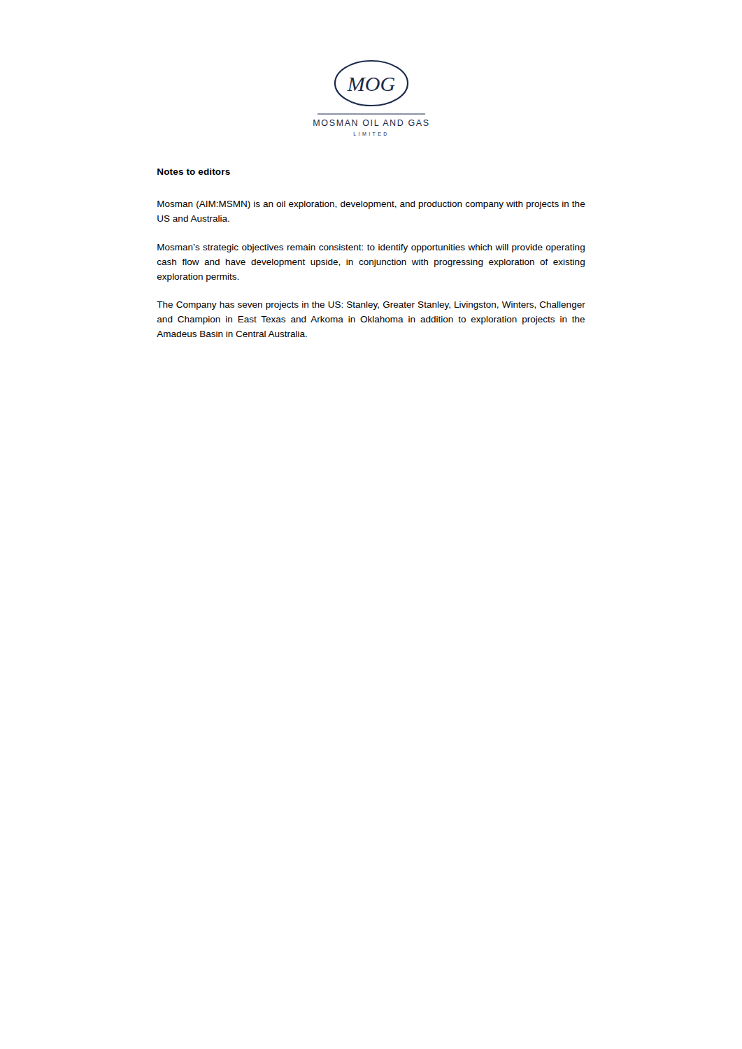MOG — Mosman Oil and Gas Limited MOG MOSMAN OIL AND GAS LIMITED
Notes to editors
Mosman (AIM:MSMN) is an oil exploration, development, and production company with projects in the US and Australia.
Mosman’s strategic objectives remain consistent: to identify opportunities which will provide operating cash flow and have development upside, in conjunction with progressing exploration of existing exploration permits.
The Company has seven projects in the US: Stanley, Greater Stanley, Livingston, Winters, Challenger and Champion in East Texas and Arkoma in Oklahoma in addition to exploration projects in the Amadeus Basin in Central Australia.